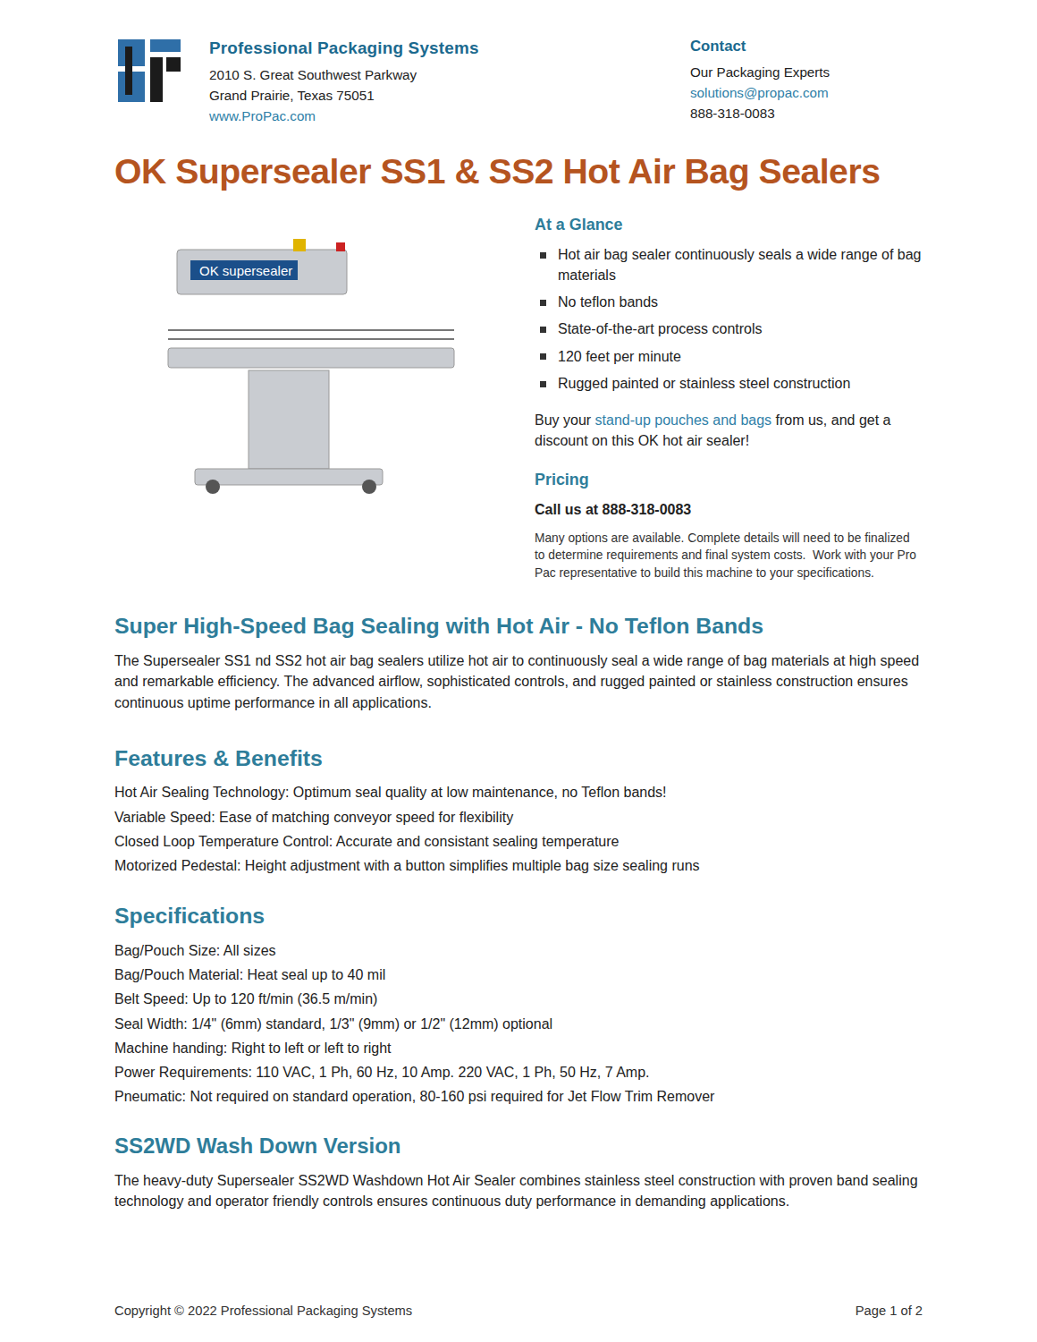Professional Packaging Systems
2010 S. Great Southwest Parkway
Grand Prairie, Texas 75051
www.ProPac.com
Contact
Our Packaging Experts
solutions@propac.com
888-318-0083
OK Supersealer SS1 & SS2 Hot Air Bag Sealers
At a Glance
Hot air bag sealer continuously seals a wide range of bag materials
No teflon bands
State-of-the-art process controls
120 feet per minute
Rugged painted or stainless steel construction
Buy your stand-up pouches and bags from us, and get a discount on this OK hot air sealer!
Pricing
Call us at 888-318-0083
Many options are available. Complete details will need to be finalized to determine requirements and final system costs. Work with your Pro Pac representative to build this machine to your specifications.
Super High-Speed Bag Sealing with Hot Air - No Teflon Bands
The Supersealer SS1 nd SS2 hot air bag sealers utilize hot air to continuously seal a wide range of bag materials at high speed and remarkable efficiency. The advanced airflow, sophisticated controls, and rugged painted or stainless construction ensures continuous uptime performance in all applications.
Features & Benefits
Hot Air Sealing Technology: Optimum seal quality at low maintenance, no Teflon bands!
Variable Speed: Ease of matching conveyor speed for flexibility
Closed Loop Temperature Control: Accurate and consistant sealing temperature
Motorized Pedestal: Height adjustment with a button simplifies multiple bag size sealing runs
Specifications
Bag/Pouch Size: All sizes
Bag/Pouch Material: Heat seal up to 40 mil
Belt Speed: Up to 120 ft/min (36.5 m/min)
Seal Width: 1/4" (6mm) standard, 1/3" (9mm) or 1/2" (12mm) optional
Machine handing: Right to left or left to right
Power Requirements: 110 VAC, 1 Ph, 60 Hz, 10 Amp. 220 VAC, 1 Ph, 50 Hz, 7 Amp.
Pneumatic: Not required on standard operation, 80-160 psi required for Jet Flow Trim Remover
SS2WD Wash Down Version
The heavy-duty Supersealer SS2WD Washdown Hot Air Sealer combines stainless steel construction with proven band sealing technology and operator friendly controls ensures continuous duty performance in demanding applications.
Copyright © 2022 Professional Packaging Systems Page 1 of 2